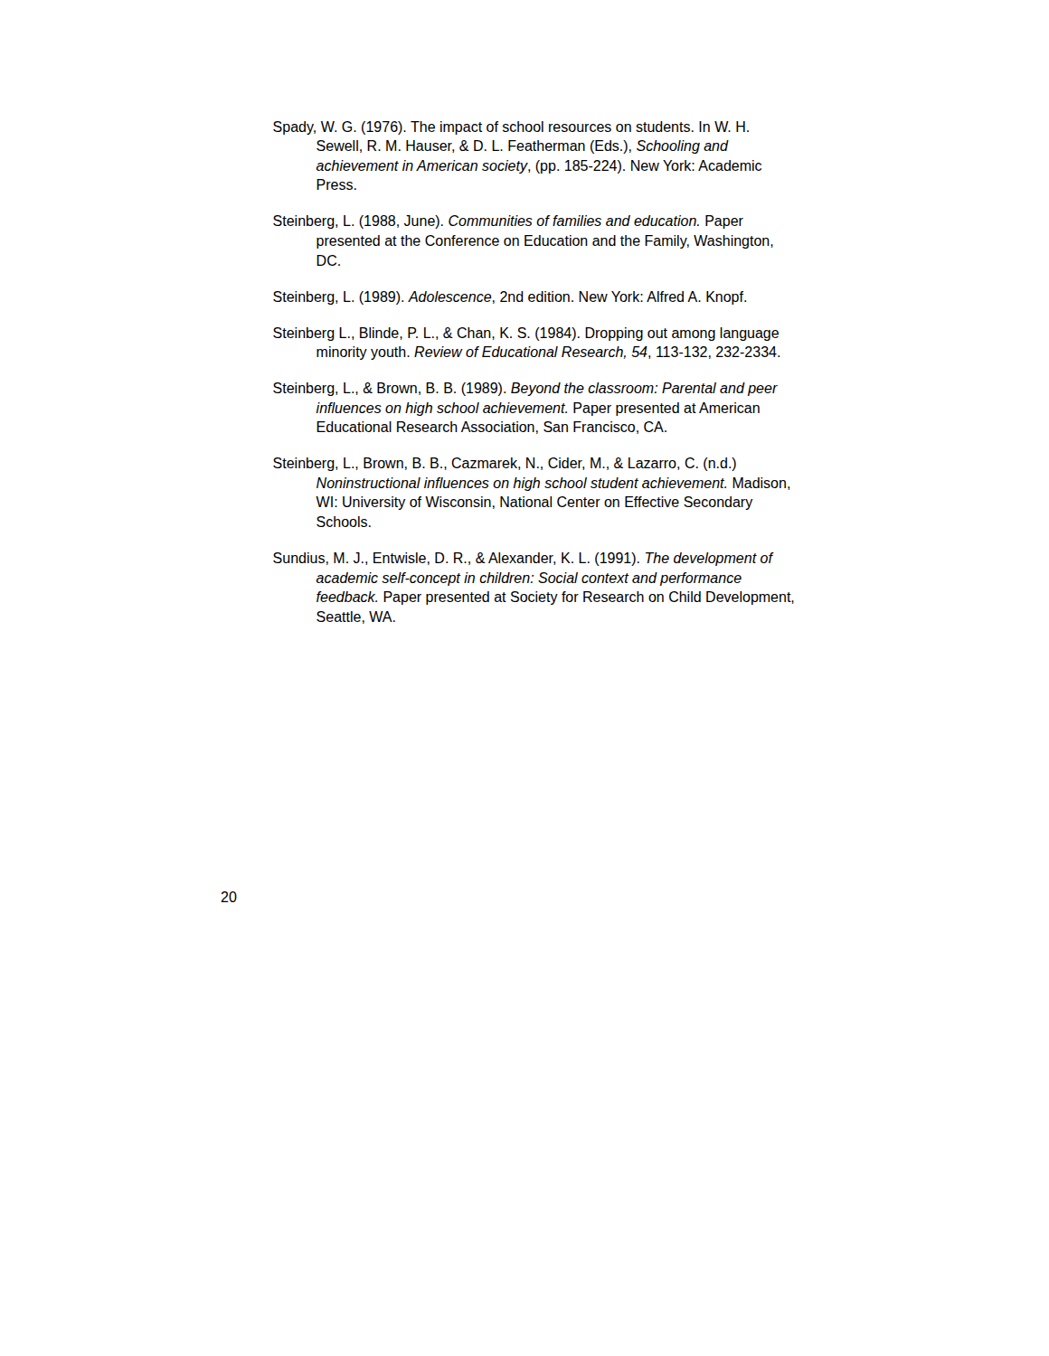Spady, W. G. (1976). The impact of school resources on students. In W. H. Sewell, R. M. Hauser, & D. L. Featherman (Eds.), Schooling and achievement in American society, (pp. 185-224). New York: Academic Press.
Steinberg, L. (1988, June). Communities of families and education. Paper presented at the Conference on Education and the Family, Washington, DC.
Steinberg, L. (1989). Adolescence, 2nd edition. New York: Alfred A. Knopf.
Steinberg L., Blinde, P. L., & Chan, K. S. (1984). Dropping out among language minority youth. Review of Educational Research, 54, 113-132, 232-2334.
Steinberg, L., & Brown, B. B. (1989). Beyond the classroom: Parental and peer influences on high school achievement. Paper presented at American Educational Research Association, San Francisco, CA.
Steinberg, L., Brown, B. B., Cazmarek, N., Cider, M., & Lazarro, C. (n.d.) Noninstructional influences on high school student achievement. Madison, WI: University of Wisconsin, National Center on Effective Secondary Schools.
Sundius, M. J., Entwisle, D. R., & Alexander, K. L. (1991). The development of academic self-concept in children: Social context and performance feedback. Paper presented at Society for Research on Child Development, Seattle, WA.
20